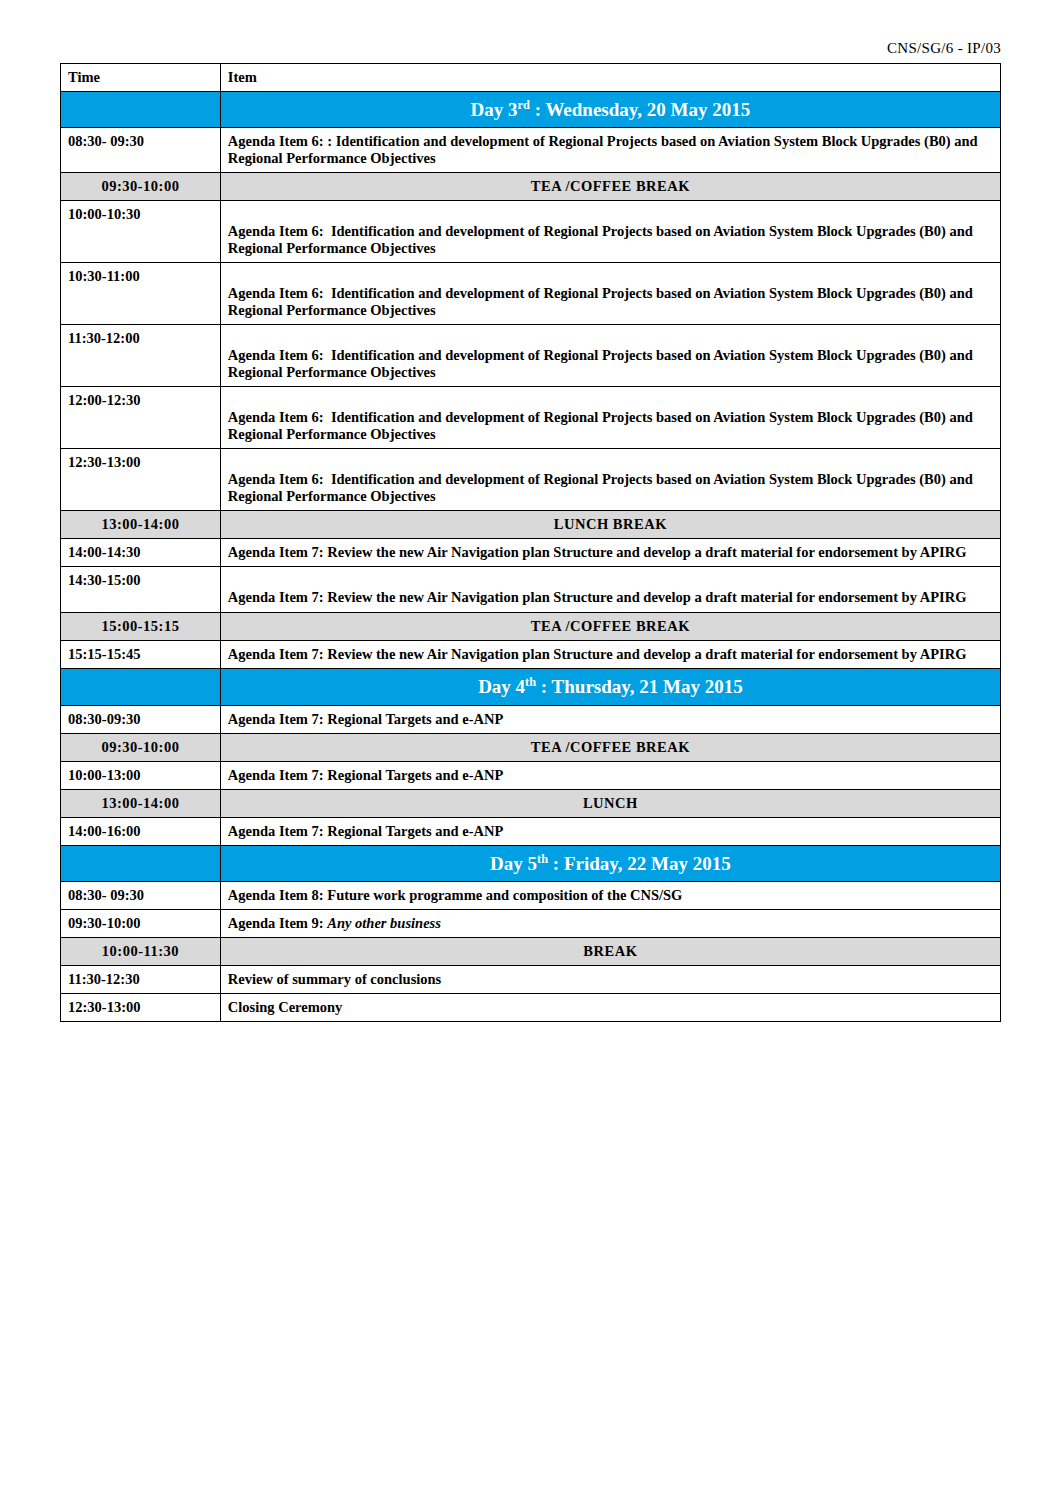CNS/SG/6 - IP/03
| Time | Item |
| --- | --- |
| | Day 3 rd : Wednesday, 20 May 2015 |
| 08:30- 09:30 | Agenda Item 6: : Identification and development of Regional Projects based on Aviation System Block Upgrades (B0) and Regional Performance Objectives |
| 09:30-10:00 | TEA /COFFEE BREAK |
| 10:00-10:30 | Agenda Item 6: Identification and development of Regional Projects based on Aviation System Block Upgrades (B0) and Regional Performance Objectives |
| 10:30-11:00 | Agenda Item 6: Identification and development of Regional Projects based on Aviation System Block Upgrades (B0) and Regional Performance Objectives |
| 11:30-12:00 | Agenda Item 6: Identification and development of Regional Projects based on Aviation System Block Upgrades (B0) and Regional Performance Objectives |
| 12:00-12:30 | Agenda Item 6: Identification and development of Regional Projects based on Aviation System Block Upgrades (B0) and Regional Performance Objectives |
| 12:30-13:00 | Agenda Item 6: Identification and development of Regional Projects based on Aviation System Block Upgrades (B0) and Regional Performance Objectives |
| 13:00-14:00 | LUNCH BREAK |
| 14:00-14:30 | Agenda Item 7: Review the new Air Navigation plan Structure and develop a draft material for endorsement by APIRG |
| 14:30-15:00 | Agenda Item 7: Review the new Air Navigation plan Structure and develop a draft material for endorsement by APIRG |
| 15:00-15:15 | TEA /COFFEE BREAK |
| 15:15-15:45 | Agenda Item 7: Review the new Air Navigation plan Structure and develop a draft material for endorsement by APIRG |
| | Day 4 th : Thursday, 21 May 2015 |
| 08:30-09:30 | Agenda Item 7: Regional Targets and e-ANP |
| 09:30-10:00 | TEA /COFFEE BREAK |
| 10:00-13:00 | Agenda Item 7: Regional Targets and e-ANP |
| 13:00-14:00 | LUNCH |
| 14:00-16:00 | Agenda Item 7: Regional Targets and e-ANP |
| | Day 5 th : Friday, 22 May 2015 |
| 08:30- 09:30 | Agenda Item 8: Future work programme and composition of the CNS/SG |
| 09:30-10:00 | Agenda Item 9: Any other business |
| 10:00-11:30 | BREAK |
| 11:30-12:30 | Review of summary of conclusions |
| 12:30-13:00 | Closing Ceremony |